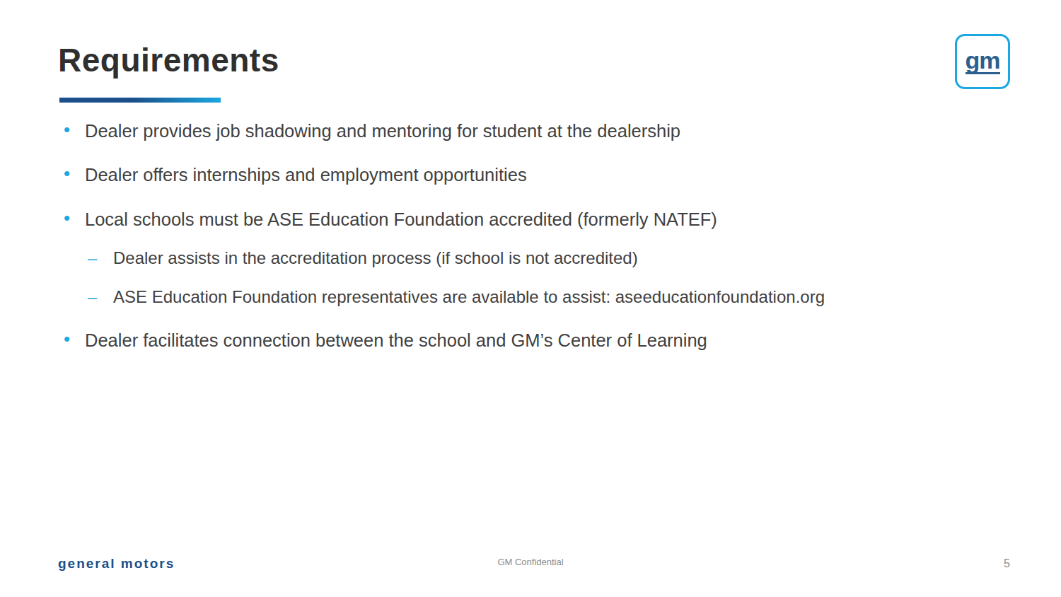gm
Requirements
Dealer provides job shadowing and mentoring for student at the dealership
Dealer offers internships and employment opportunities
Local schools must be ASE Education Foundation accredited (formerly NATEF)
Dealer assists in the accreditation process (if school is not accredited)
ASE Education Foundation representatives are available to assist: aseeducationfoundation.org
Dealer facilitates connection between the school and GM’s Center of Learning
general motors
GM Confidential
5